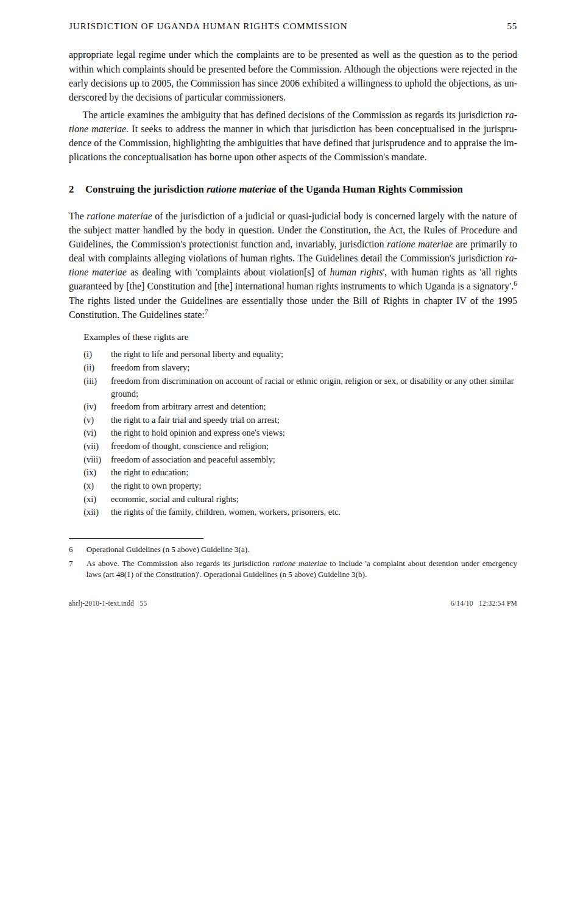Jurisdiction of Uganda Human Rights Commission 55
appropriate legal regime under which the complaints are to be presented as well as the question as to the period within which complaints should be presented before the Commission. Although the objections were rejected in the early decisions up to 2005, the Commission has since 2006 exhibited a willingness to uphold the objections, as underscored by the decisions of particular commissioners.
The article examines the ambiguity that has defined decisions of the Commission as regards its jurisdiction ratione materiae. It seeks to address the manner in which that jurisdiction has been conceptualised in the jurisprudence of the Commission, highlighting the ambiguities that have defined that jurisprudence and to appraise the implications the conceptualisation has borne upon other aspects of the Commission's mandate.
2 Construing the jurisdiction ratione materiae of the Uganda Human Rights Commission
The ratione materiae of the jurisdiction of a judicial or quasi-judicial body is concerned largely with the nature of the subject matter handled by the body in question. Under the Constitution, the Act, the Rules of Procedure and Guidelines, the Commission's protectionist function and, invariably, jurisdiction ratione materiae are primarily to deal with complaints alleging violations of human rights. The Guidelines detail the Commission's jurisdiction ratione materiae as dealing with 'complaints about violation[s] of human rights', with human rights as 'all rights guaranteed by [the] Constitution and [the] international human rights instruments to which Uganda is a signatory'.6 The rights listed under the Guidelines are essentially those under the Bill of Rights in chapter IV of the 1995 Constitution. The Guidelines state:7
Examples of these rights are
(i) the right to life and personal liberty and equality;
(ii) freedom from slavery;
(iii) freedom from discrimination on account of racial or ethnic origin, religion or sex, or disability or any other similar ground;
(iv) freedom from arbitrary arrest and detention;
(v) the right to a fair trial and speedy trial on arrest;
(vi) the right to hold opinion and express one's views;
(vii) freedom of thought, conscience and religion;
(viii) freedom of association and peaceful assembly;
(ix) the right to education;
(x) the right to own property;
(xi) economic, social and cultural rights;
(xii) the rights of the family, children, women, workers, prisoners, etc.
6 Operational Guidelines (n 5 above) Guideline 3(a).
7 As above. The Commission also regards its jurisdiction ratione materiae to include 'a complaint about detention under emergency laws (art 48(1) of the Constitution)'. Operational Guidelines (n 5 above) Guideline 3(b).
ahrlj-2010-1-text.indd 55 6/14/10 12:32:54 PM